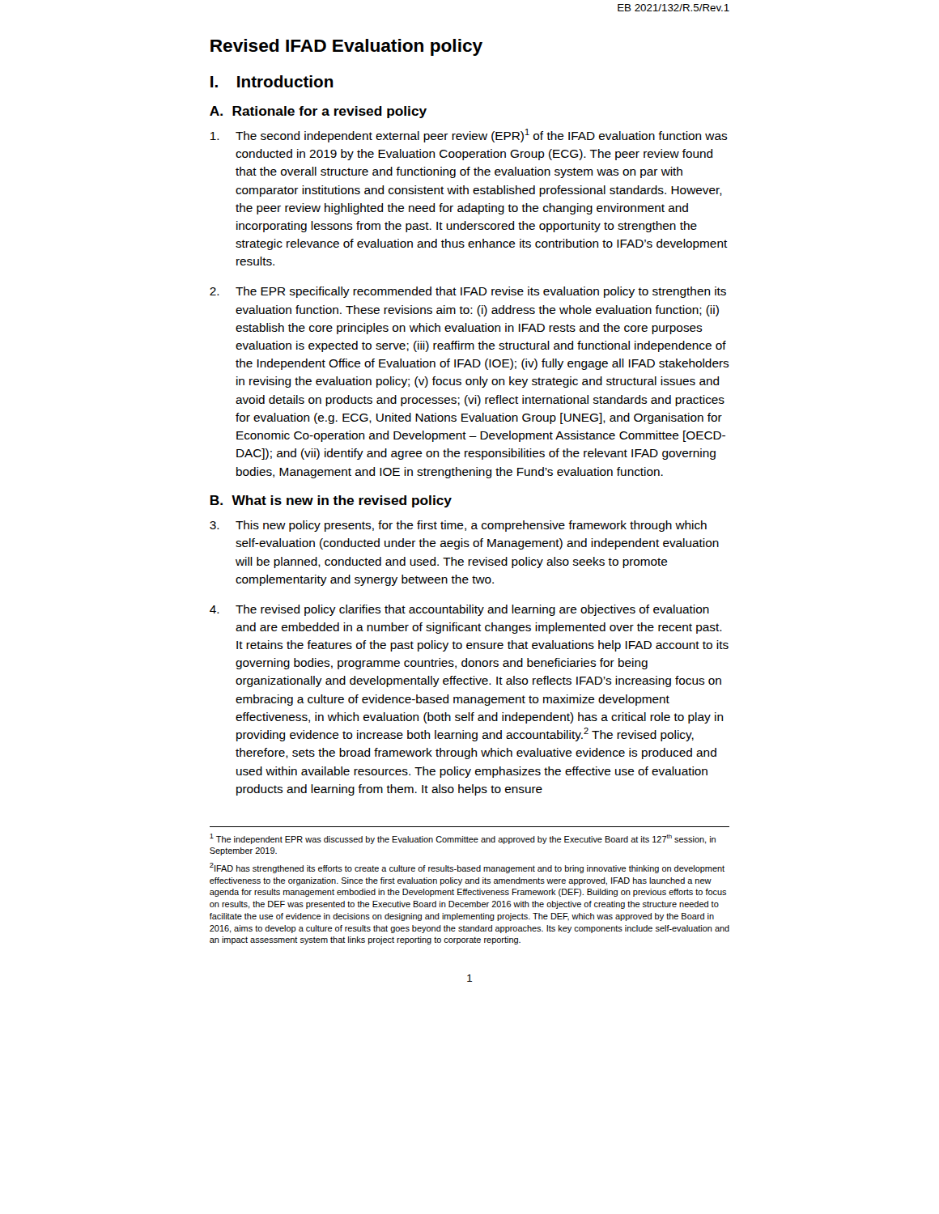EB 2021/132/R.5/Rev.1
Revised IFAD Evaluation policy
I. Introduction
A. Rationale for a revised policy
1.
The second independent external peer review (EPR)1 of the IFAD evaluation function was conducted in 2019 by the Evaluation Cooperation Group (ECG). The peer review found that the overall structure and functioning of the evaluation system was on par with comparator institutions and consistent with established professional standards. However, the peer review highlighted the need for adapting to the changing environment and incorporating lessons from the past. It underscored the opportunity to strengthen the strategic relevance of evaluation and thus enhance its contribution to IFAD’s development results.
2.
The EPR specifically recommended that IFAD revise its evaluation policy to strengthen its evaluation function. These revisions aim to: (i) address the whole evaluation function; (ii) establish the core principles on which evaluation in IFAD rests and the core purposes evaluation is expected to serve; (iii) reaffirm the structural and functional independence of the Independent Office of Evaluation of IFAD (IOE); (iv) fully engage all IFAD stakeholders in revising the evaluation policy; (v) focus only on key strategic and structural issues and avoid details on products and processes; (vi) reflect international standards and practices for evaluation (e.g. ECG, United Nations Evaluation Group [UNEG], and Organisation for Economic Co-operation and Development – Development Assistance Committee [OECD-DAC]); and (vii) identify and agree on the responsibilities of the relevant IFAD governing bodies, Management and IOE in strengthening the Fund’s evaluation function.
B. What is new in the revised policy
3.
This new policy presents, for the first time, a comprehensive framework through which self-evaluation (conducted under the aegis of Management) and independent evaluation will be planned, conducted and used. The revised policy also seeks to promote complementarity and synergy between the two.
4.
The revised policy clarifies that accountability and learning are objectives of evaluation and are embedded in a number of significant changes implemented over the recent past. It retains the features of the past policy to ensure that evaluations help IFAD account to its governing bodies, programme countries, donors and beneficiaries for being organizationally and developmentally effective. It also reflects IFAD’s increasing focus on embracing a culture of evidence-based management to maximize development effectiveness, in which evaluation (both self and independent) has a critical role to play in providing evidence to increase both learning and accountability.2 The revised policy, therefore, sets the broad framework through which evaluative evidence is produced and used within available resources. The policy emphasizes the effective use of evaluation products and learning from them. It also helps to ensure
1 The independent EPR was discussed by the Evaluation Committee and approved by the Executive Board at its 127th session, in September 2019.
2 IFAD has strengthened its efforts to create a culture of results-based management and to bring innovative thinking on development effectiveness to the organization. Since the first evaluation policy and its amendments were approved, IFAD has launched a new agenda for results management embodied in the Development Effectiveness Framework (DEF). Building on previous efforts to focus on results, the DEF was presented to the Executive Board in December 2016 with the objective of creating the structure needed to facilitate the use of evidence in decisions on designing and implementing projects. The DEF, which was approved by the Board in 2016, aims to develop a culture of results that goes beyond the standard approaches. Its key components include self-evaluation and an impact assessment system that links project reporting to corporate reporting.
1